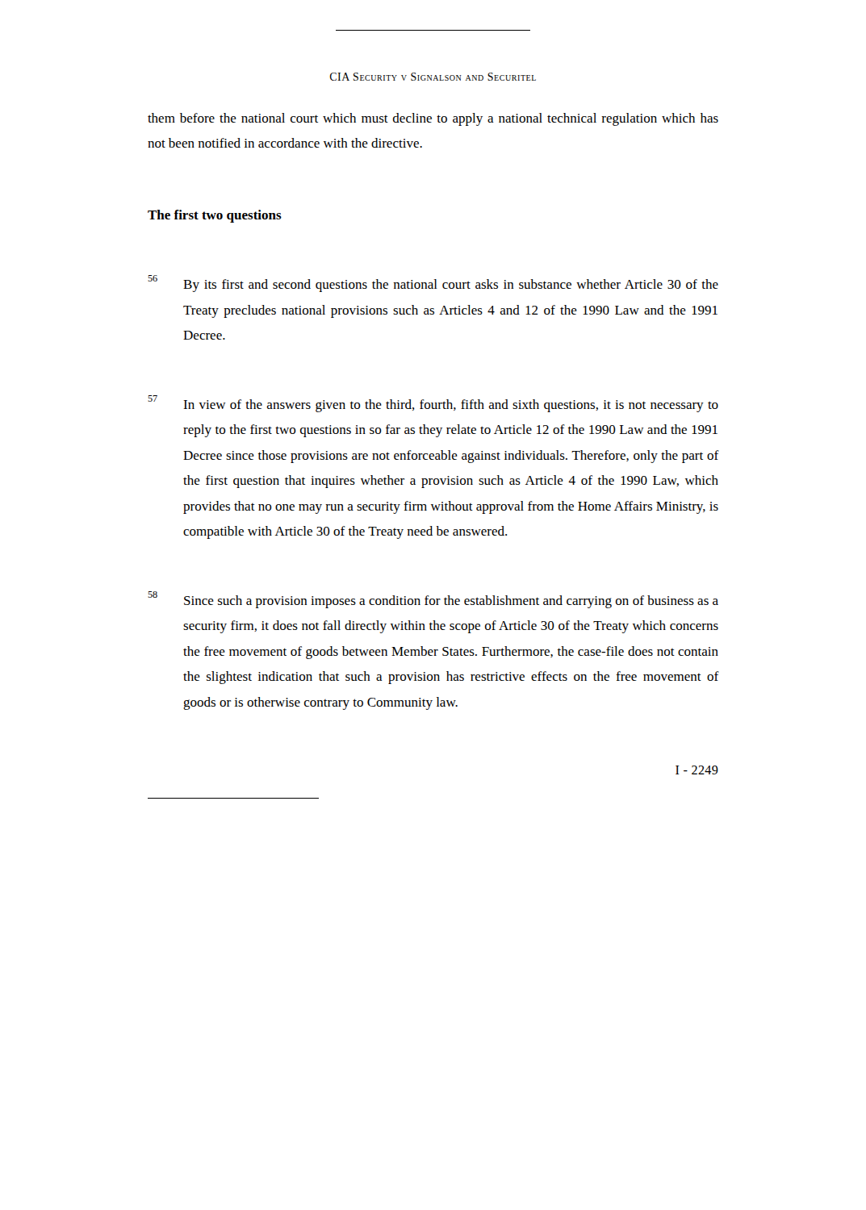CIA Security v Signalson and Securitel
them before the national court which must decline to apply a national technical regulation which has not been notified in accordance with the directive.
The first two questions
56 By its first and second questions the national court asks in substance whether Article 30 of the Treaty precludes national provisions such as Articles 4 and 12 of the 1990 Law and the 1991 Decree.
57 In view of the answers given to the third, fourth, fifth and sixth questions, it is not necessary to reply to the first two questions in so far as they relate to Article 12 of the 1990 Law and the 1991 Decree since those provisions are not enforceable against individuals. Therefore, only the part of the first question that inquires whether a provision such as Article 4 of the 1990 Law, which provides that no one may run a security firm without approval from the Home Affairs Ministry, is compatible with Article 30 of the Treaty need be answered.
58 Since such a provision imposes a condition for the establishment and carrying on of business as a security firm, it does not fall directly within the scope of Article 30 of the Treaty which concerns the free movement of goods between Member States. Furthermore, the case-file does not contain the slightest indication that such a provision has restrictive effects on the free movement of goods or is otherwise contrary to Community law.
I - 2249